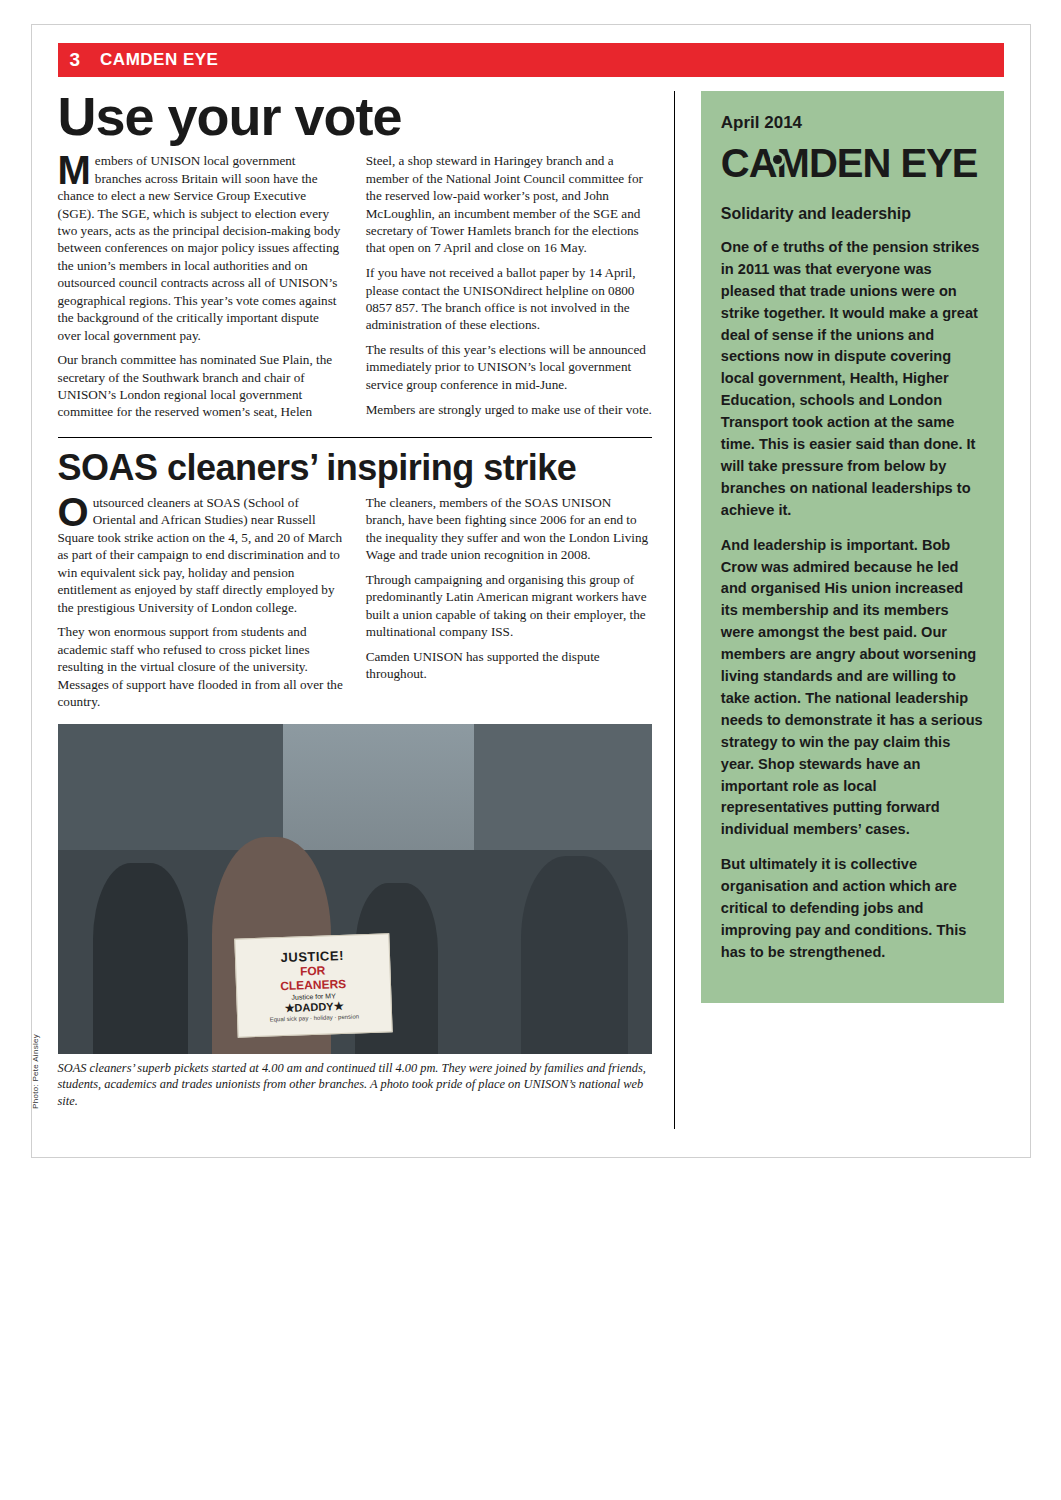3
CAMDEN EYE
Use your vote
Members of UNISON local government branches across Britain will soon have the chance to elect a new Service Group Executive (SGE). The SGE, which is subject to election every two years, acts as the principal decision-making body between conferences on major policy issues affecting the union’s members in local authorities and on outsourced council contracts across all of UNISON’s geographical regions. This year’s vote comes against the background of the critically important dispute over local government pay.
Our branch committee has nominated Sue Plain, the secretary of the Southwark branch and chair of UNISON’s London regional local government committee for the reserved women’s seat, Helen Steel, a shop steward in Haringey branch and a member of the National Joint Council committee for the reserved low-paid worker’s post, and John McLoughlin, an incumbent member of the SGE and secretary of Tower Hamlets branch for the elections that open on 7 April and close on 16 May.
If you have not received a ballot paper by 14 April, please contact the UNISONdirect helpline on 0800 0857 857. The branch office is not involved in the administration of these elections.
The results of this year’s elections will be announced immediately prior to UNISON’s local government service group conference in mid-June.
Members are strongly urged to make use of their vote.
SOAS cleaners’ inspiring strike
Outsourced cleaners at SOAS (School of Oriental and African Studies) near Russell Square took strike action on the 4, 5, and 20 of March as part of their campaign to end discrimination and to win equivalent sick pay, holiday and pension entitlement as enjoyed by staff directly employed by the prestigious University of London college.
They won enormous support from students and academic staff who refused to cross picket lines resulting in the virtual closure of the university. Messages of support have flooded in from all over the country.
The cleaners, members of the SOAS UNISON branch, have been fighting since 2006 for an end to the inequality they suffer and won the London Living Wage and trade union recognition in 2008.
Through campaigning and organising this group of predominantly Latin American migrant workers have built a union capable of taking on their employer, the multinational company ISS.
Camden UNISON has supported the dispute throughout.
Photo: Pete Ainsley
JUSTICE!
FOR
CLEANERS
Justice for MY
★DADDY★
Equal sick pay · holiday · pension
SOAS cleaners’ superb pickets started at 4.00 am and continued till 4.00 pm. They were joined by families and friends, students, academics and trades unionists from other branches. A photo took pride of place on UNISON’s national web site.
April 2014
CAMDEN EYE
Solidarity and leadership
One of e truths of the pension strikes in 2011 was that everyone was pleased that trade unions were on strike together. It would make a great deal of sense if the unions and sections now in dispute covering local government, Health, Higher Education, schools and London Transport took action at the same time. This is easier said than done. It will take pressure from below by branches on national leaderships to achieve it.
And leadership is important. Bob Crow was admired because he led and organised His union increased its membership and its members were amongst the best paid. Our members are angry about worsening living standards and are willing to take action. The national leadership needs to demonstrate it has a serious strategy to win the pay claim this year. Shop stewards have an important role as local representatives putting forward individual members’ cases.
But ultimately it is collective organisation and action which are critical to defending jobs and improving pay and conditions. This has to be strengthened.